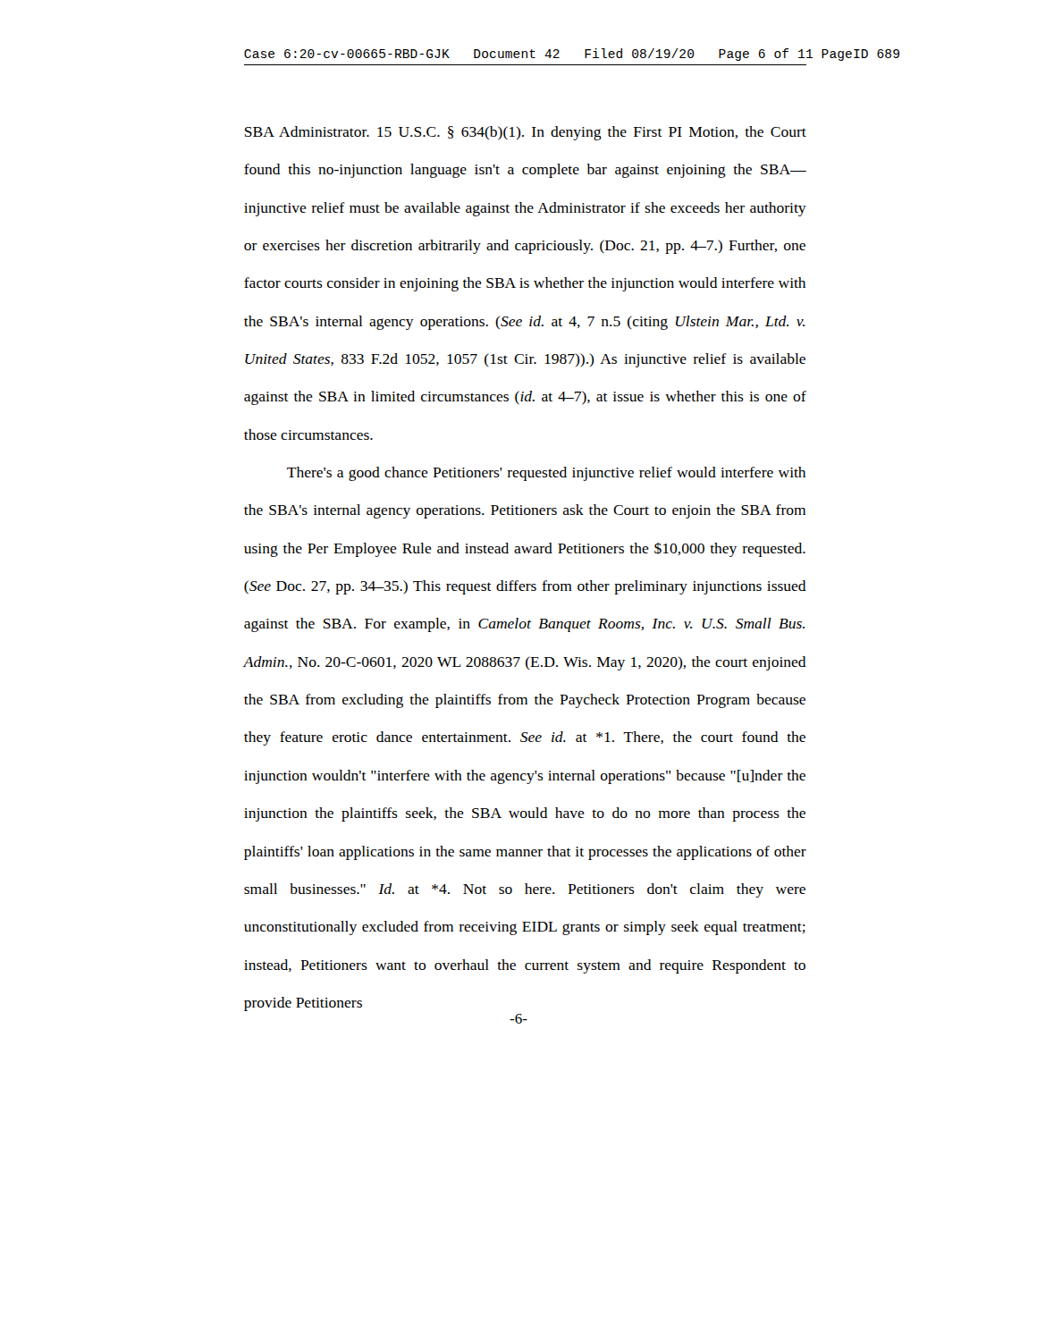Case 6:20-cv-00665-RBD-GJK Document 42 Filed 08/19/20 Page 6 of 11 PageID 689
SBA Administrator. 15 U.S.C. § 634(b)(1). In denying the First PI Motion, the Court found this no-injunction language isn't a complete bar against enjoining the SBA—injunctive relief must be available against the Administrator if she exceeds her authority or exercises her discretion arbitrarily and capriciously. (Doc. 21, pp. 4–7.) Further, one factor courts consider in enjoining the SBA is whether the injunction would interfere with the SBA's internal agency operations. (See id. at 4, 7 n.5 (citing Ulstein Mar., Ltd. v. United States, 833 F.2d 1052, 1057 (1st Cir. 1987)).) As injunctive relief is available against the SBA in limited circumstances (id. at 4–7), at issue is whether this is one of those circumstances.
There's a good chance Petitioners' requested injunctive relief would interfere with the SBA's internal agency operations. Petitioners ask the Court to enjoin the SBA from using the Per Employee Rule and instead award Petitioners the $10,000 they requested. (See Doc. 27, pp. 34–35.) This request differs from other preliminary injunctions issued against the SBA. For example, in Camelot Banquet Rooms, Inc. v. U.S. Small Bus. Admin., No. 20-C-0601, 2020 WL 2088637 (E.D. Wis. May 1, 2020), the court enjoined the SBA from excluding the plaintiffs from the Paycheck Protection Program because they feature erotic dance entertainment. See id. at *1. There, the court found the injunction wouldn't "interfere with the agency's internal operations" because "[u]nder the injunction the plaintiffs seek, the SBA would have to do no more than process the plaintiffs' loan applications in the same manner that it processes the applications of other small businesses." Id. at *4. Not so here. Petitioners don't claim they were unconstitutionally excluded from receiving EIDL grants or simply seek equal treatment; instead, Petitioners want to overhaul the current system and require Respondent to provide Petitioners
-6-